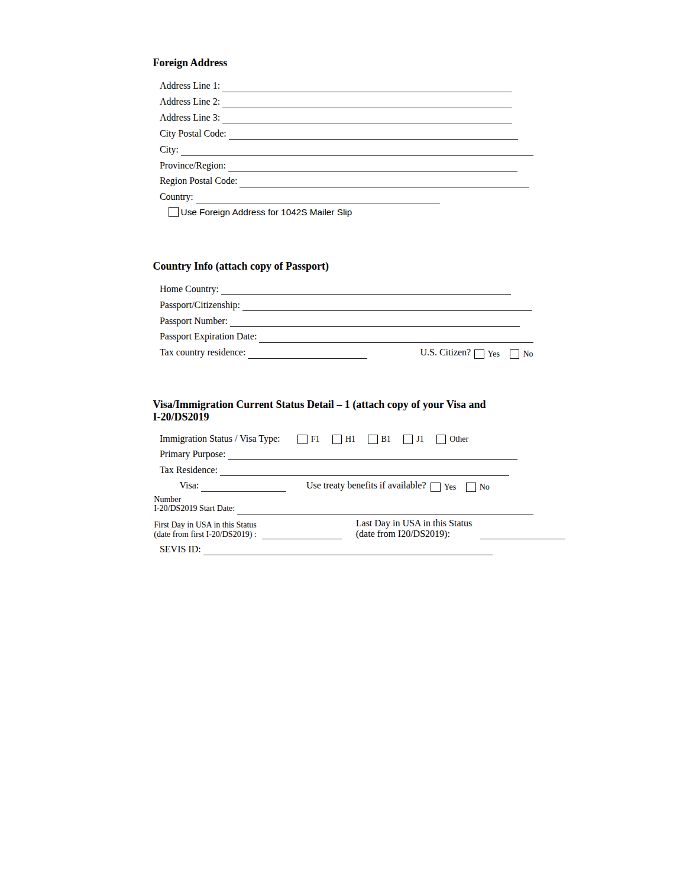Foreign Address
Address Line 1:
Address Line 2:
Address Line 3:
City Postal Code:
City:
Province/Region:
Region Postal Code:
Country:
Use Foreign Address for 1042S Mailer Slip
Country Info (attach copy of Passport)
Home Country:
Passport/Citizenship:
Passport Number:
Passport Expiration Date:
Tax country residence:
U.S. Citizen? Yes No
Visa/Immigration Current Status Detail – 1 (attach copy of your Visa and
I-20/DS2019
Immigration Status / Visa Type: F1 H1 B1 J1 Other
Primary Purpose:
Tax Residence:
Visa:
Use treaty benefits if available? Yes No
Number
I-20/DS2019 Start Date:
First Day in USA in this Status
(date from first I-20/DS2019) :
Last Day in USA in this Status
(date from I20/DS2019):
SEVIS ID: